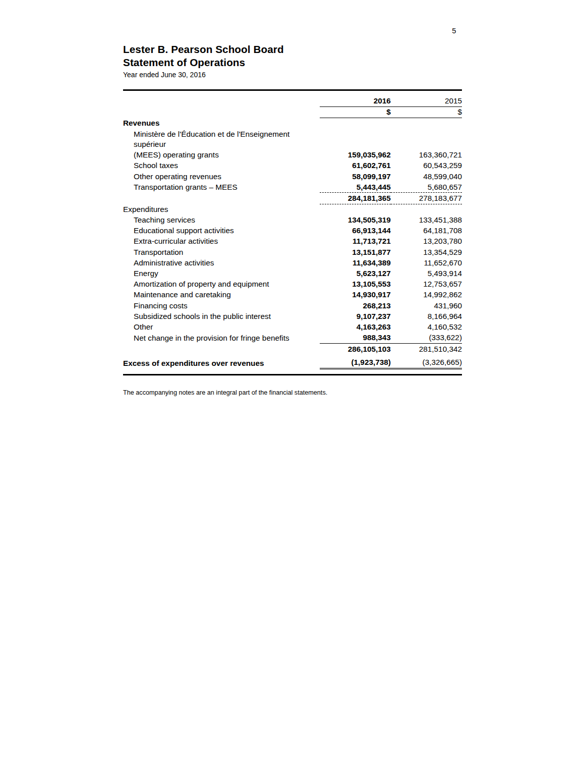5
Lester B. Pearson School Board
Statement of Operations
Year ended June 30, 2016
| | 2016 | 2015 |
| | $ | $ |
| Revenues | | |
| Ministère de l'Éducation et de l'Enseignement supérieur | | |
| (MEES) operating grants | 159,035,962 | 163,360,721 |
| School taxes | 61,602,761 | 60,543,259 |
| Other operating revenues | 58,099,197 | 48,599,040 |
| Transportation grants – MEES | 5,443,445 | 5,680,657 |
| | 284,181,365 | 278,183,677 |
| Expenditures | | |
| Teaching services | 134,505,319 | 133,451,388 |
| Educational support activities | 66,913,144 | 64,181,708 |
| Extra-curricular activities | 11,713,721 | 13,203,780 |
| Transportation | 13,151,877 | 13,354,529 |
| Administrative activities | 11,634,389 | 11,652,670 |
| Energy | 5,623,127 | 5,493,914 |
| Amortization of property and equipment | 13,105,553 | 12,753,657 |
| Maintenance and caretaking | 14,930,917 | 14,992,862 |
| Financing costs | 268,213 | 431,960 |
| Subsidized schools in the public interest | 9,107,237 | 8,166,964 |
| Other | 4,163,263 | 4,160,532 |
| Net change in the provision for fringe benefits | 988,343 | (333,622) |
| | 286,105,103 | 281,510,342 |
| Excess of expenditures over revenues | (1,923,738) | (3,326,665) |
The accompanying notes are an integral part of the financial statements.